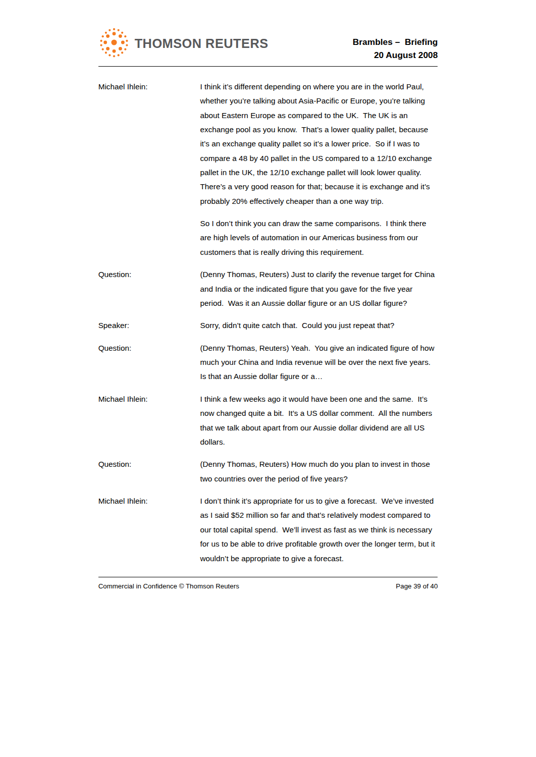THOMSON REUTERS
Brambles – Briefing
20 August 2008
Michael Ihlein:
I think it’s different depending on where you are in the world Paul, whether you’re talking about Asia-Pacific or Europe, you’re talking about Eastern Europe as compared to the UK. The UK is an exchange pool as you know. That’s a lower quality pallet, because it’s an exchange quality pallet so it’s a lower price. So if I was to compare a 48 by 40 pallet in the US compared to a 12/10 exchange pallet in the UK, the 12/10 exchange pallet will look lower quality. There’s a very good reason for that; because it is exchange and it’s probably 20% effectively cheaper than a one way trip.
So I don’t think you can draw the same comparisons. I think there are high levels of automation in our Americas business from our customers that is really driving this requirement.
Question:
(Denny Thomas, Reuters) Just to clarify the revenue target for China and India or the indicated figure that you gave for the five year period. Was it an Aussie dollar figure or an US dollar figure?
Speaker:
Sorry, didn’t quite catch that. Could you just repeat that?
Question:
(Denny Thomas, Reuters) Yeah. You give an indicated figure of how much your China and India revenue will be over the next five years. Is that an Aussie dollar figure or a…
Michael Ihlein:
I think a few weeks ago it would have been one and the same. It’s now changed quite a bit. It’s a US dollar comment. All the numbers that we talk about apart from our Aussie dollar dividend are all US dollars.
Question:
(Denny Thomas, Reuters) How much do you plan to invest in those two countries over the period of five years?
Michael Ihlein:
I don’t think it’s appropriate for us to give a forecast. We’ve invested as I said $52 million so far and that’s relatively modest compared to our total capital spend. We’ll invest as fast as we think is necessary for us to be able to drive profitable growth over the longer term, but it wouldn’t be appropriate to give a forecast.
Commercial in Confidence © Thomson Reuters Page 39 of 40